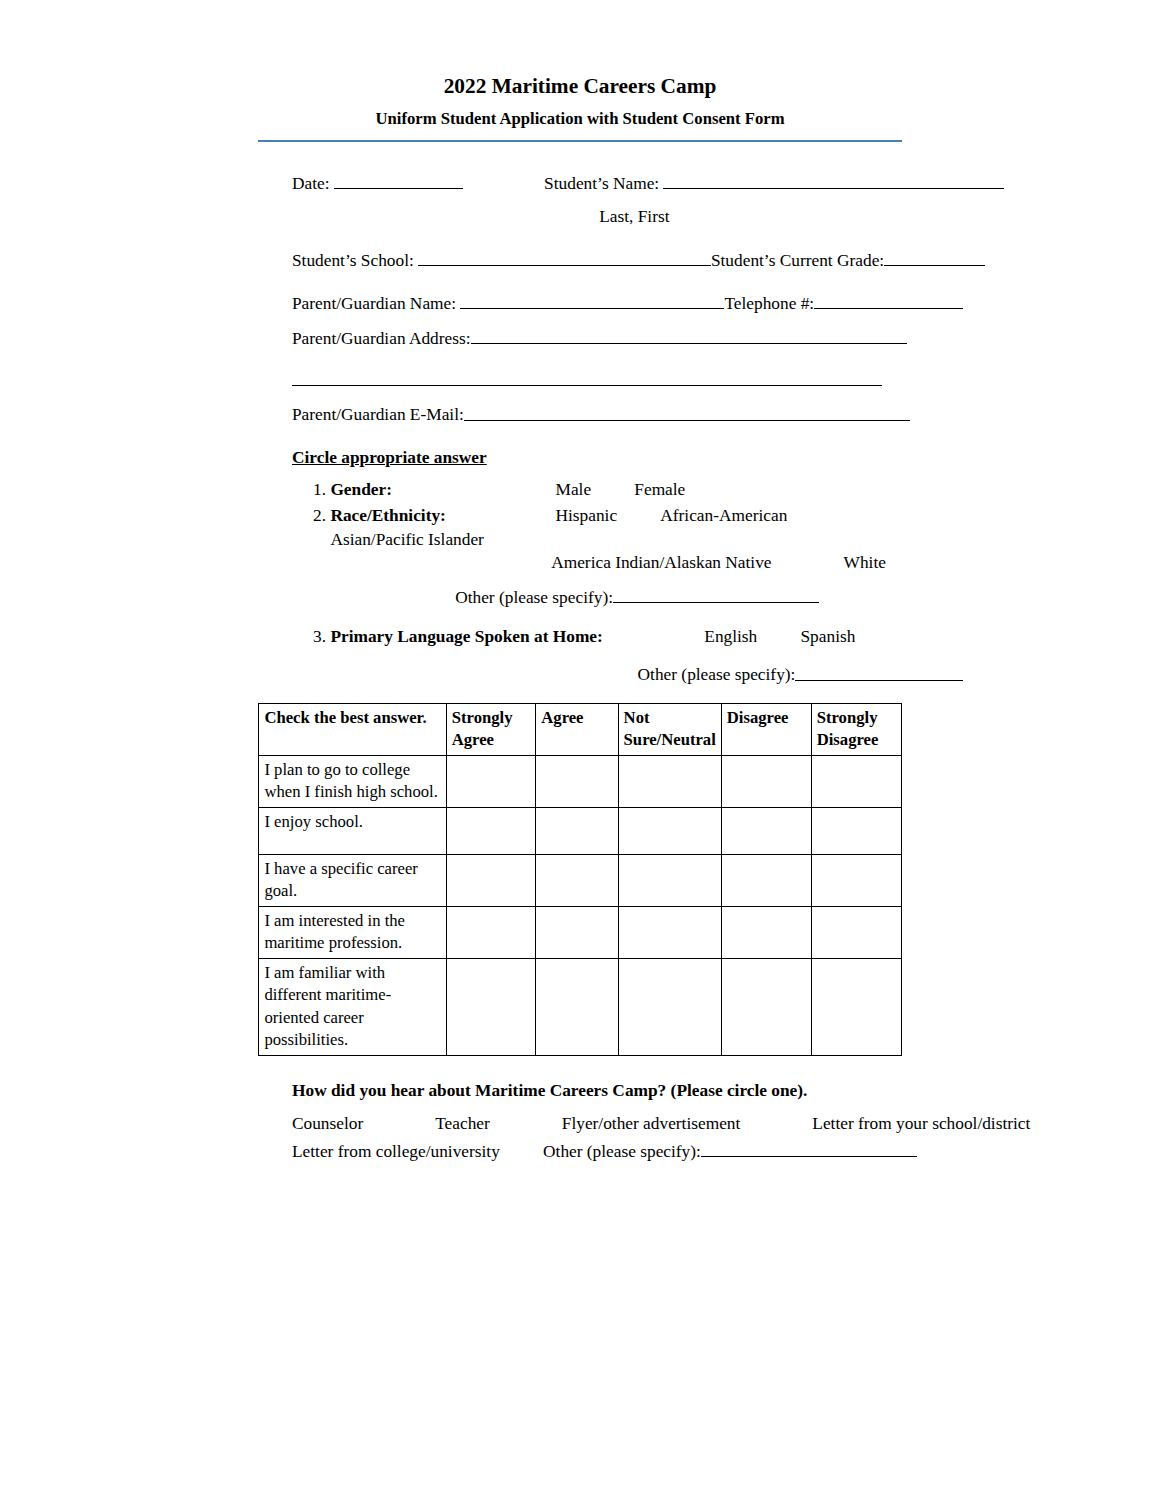2022 Maritime Careers Camp
Uniform Student Application with Student Consent Form
Date: Student’s Name:
Last, First
Student’s School: Student’s Current Grade:
Parent/Guardian Name: Telephone #:
Parent/Guardian Address:
Parent/Guardian E-Mail:
Circle appropriate answer
Gender: Male Female
Race/Ethnicity: Hispanic African-American Asian/Pacific Islander
America Indian/Alaskan Native White
Other (please specify):
Primary Language Spoken at Home: English Spanish
Other (please specify):
| Check the best answer. | Strongly Agree | Agree | Not Sure/Neutral | Disagree | Strongly Disagree |
| --- | --- | --- | --- | --- | --- |
| I plan to go to college when I finish high school. | | | | | |
| I enjoy school. | | | | | |
| I have a specific career goal. | | | | | |
| I am interested in the maritime profession. | | | | | |
| I am familiar with different maritime-oriented career possibilities. | | | | | |
How did you hear about Maritime Careers Camp? (Please circle one).
Counselor Teacher Flyer/other advertisement Letter from your school/district
Letter from college/university Other (please specify):